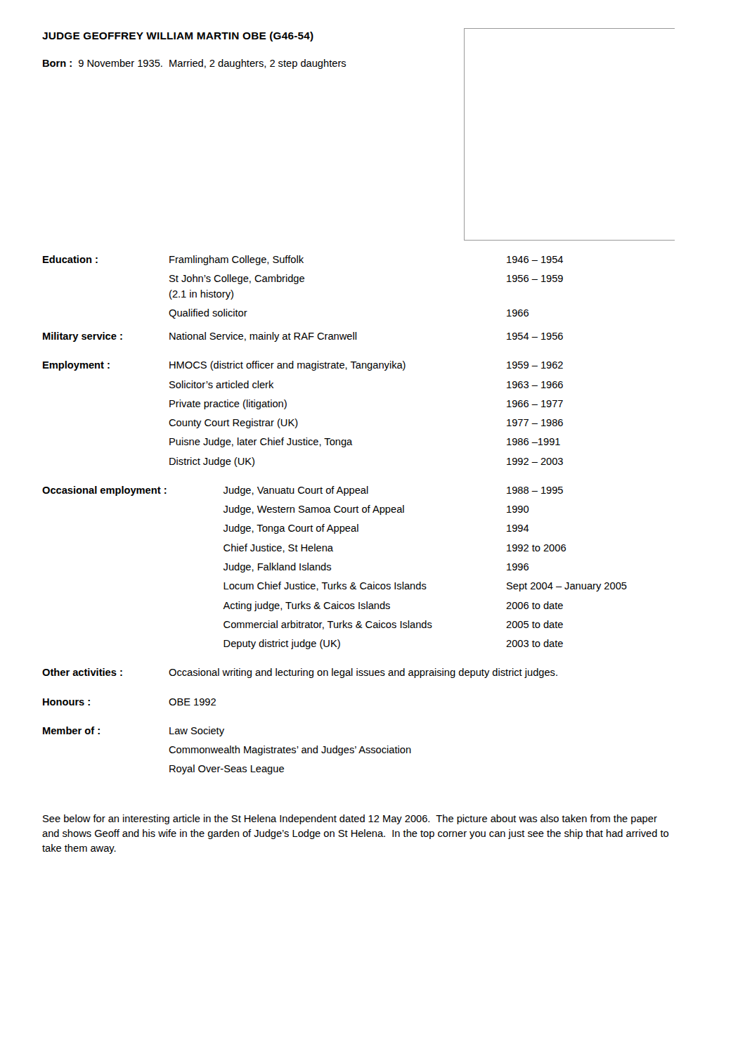JUDGE GEOFFREY WILLIAM MARTIN OBE (G46-54)
Born : 9 November 1935. Married, 2 daughters, 2 step daughters
| Education : | Framlingham College, Suffolk | 1946 – 1954 |
| | St John’s College, Cambridge (2.1 in history) | 1956 – 1959 |
| | Qualified solicitor | 1966 |
| Military service : | National Service, mainly at RAF Cranwell | 1954 – 1956 |
| Employment : | HMOCS (district officer and magistrate, Tanganyika) | 1959 – 1962 |
| | Solicitor’s articled clerk | 1963 – 1966 |
| | Private practice (litigation) | 1966 – 1977 |
| | County Court Registrar (UK) | 1977 – 1986 |
| | Puisne Judge, later Chief Justice, Tonga | 1986 –1991 |
| | District Judge (UK) | 1992 – 2003 |
| Occasional employment : | | Judge, Vanuatu Court of Appeal | 1988 – 1995 |
| | | Judge, Western Samoa Court of Appeal | 1990 |
| | | Judge, Tonga Court of Appeal | 1994 |
| | | Chief Justice, St Helena | 1992 to 2006 |
| | | Judge, Falkland Islands | 1996 |
| | | Locum Chief Justice, Turks & Caicos Islands | Sept 2004 – January 2005 |
| | | Acting judge, Turks & Caicos Islands | 2006 to date |
| | | Commercial arbitrator, Turks & Caicos Islands | 2005 to date |
| | | Deputy district judge (UK) | 2003 to date |
| Other activities : | Occasional writing and lecturing on legal issues and appraising deputy district judges. |
| Honours : | OBE 1992 |
| Member of : | Law Society |
| | Commonwealth Magistrates’ and Judges’ Association |
| | Royal Over-Seas League |
See below for an interesting article in the St Helena Independent dated 12 May 2006. The picture about was also taken from the paper and shows Geoff and his wife in the garden of Judge’s Lodge on St Helena. In the top corner you can just see the ship that had arrived to take them away.